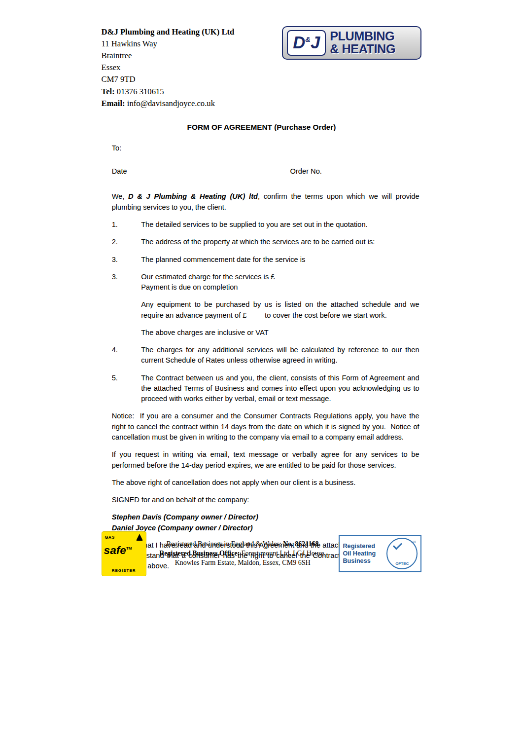D&J Plumbing and Heating (UK) Ltd
11 Hawkins Way
Braintree
Essex
CM7 9TD
Tel: 01376 310615
Email: info@davisandjoyce.co.uk
D&J
PLUMBING
& HEATING
FORM OF AGREEMENT (Purchase Order)
To:
Date
Order No.
We, D & J Plumbing & Heating (UK) ltd, confirm the terms upon which we will provide plumbing services to you, the client.
1. The detailed services to be supplied to you are set out in the quotation.
2. The address of the property at which the services are to be carried out is:
3. The planned commencement date for the service is
3. Our estimated charge for the services is £
Payment is due on completion Any equipment to be purchased by us is listed on the attached schedule and we require an advance payment of £ to cover the cost before we start work. The above charges are inclusive or VAT
4. The charges for any additional services will be calculated by reference to our then current Schedule of Rates unless otherwise agreed in writing.
5. The Contract between us and you, the client, consists of this Form of Agreement and the attached Terms of Business and comes into effect upon you acknowledging us to proceed with works either by verbal, email or text message.
Notice: If you are a consumer and the Consumer Contracts Regulations apply, you have the right to cancel the contract within 14 days from the date on which it is signed by you. Notice of cancellation must be given in writing to the company via email to a company email address.
If you request in writing via email, text message or verbally agree for any services to be performed before the 14-day period expires, we are entitled to be paid for those services.
The above right of cancellation does not apply when our client is a business.
SIGNED for and on behalf of the company:
Stephen Davis (Company owner / Director)
Daniel Joyce (Company owner / Director)
I confirm that I have read and understood this Agreement and the attached Terms of Business. I also understand that a consumer has the right to cancel the Contract by giving you notice as mentioned above.
GAS
safeTM
REGISTER
Registered Business in England & Wales; No. 8621168
Registered Business Office: Forest mount Ltd, LGJ House,
Knowles Farm Estate, Maldon, Essex, CM9 6SH
Registered
Oil Heating
Business
100
OFTEC